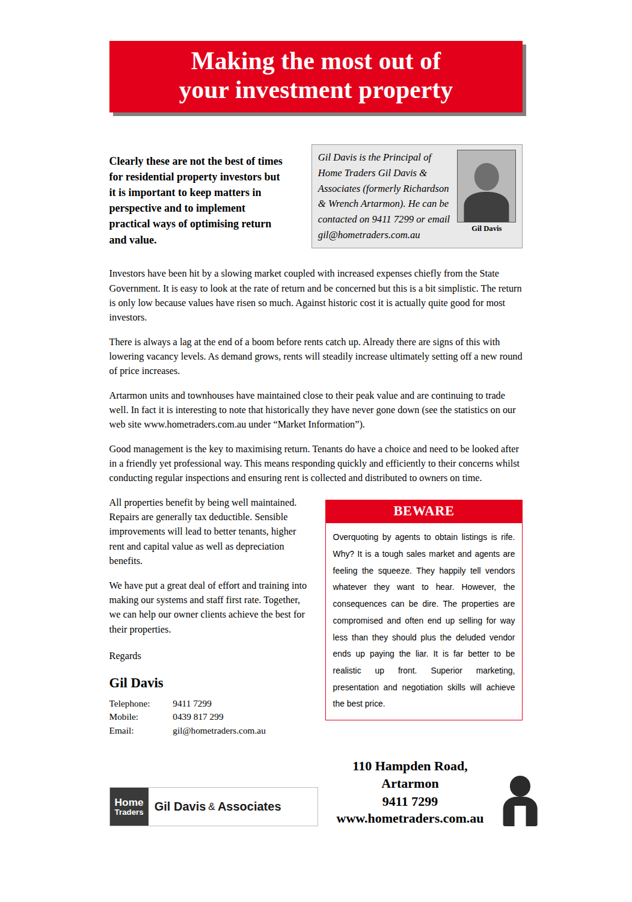Making the most out of
your investment property
Clearly these are not the best of times for residential property investors but it is important to keep matters in perspective and to implement practical ways of optimising return and value.
Gil Davis is the Principal of Home Traders Gil Davis & Associates (formerly Richardson & Wrench Artarmon). He can be contacted on 9411 7299 or email gil@hometraders.com.au
Gil Davis
Investors have been hit by a slowing market coupled with increased expenses chiefly from the State Government. It is easy to look at the rate of return and be concerned but this is a bit simplistic. The return is only low because values have risen so much. Against historic cost it is actually quite good for most investors.
There is always a lag at the end of a boom before rents catch up. Already there are signs of this with lowering vacancy levels. As demand grows, rents will steadily increase ultimately setting off a new round of price increases.
Artarmon units and townhouses have maintained close to their peak value and are continuing to trade well. In fact it is interesting to note that historically they have never gone down (see the statistics on our web site www.hometraders.com.au under “Market Information”).
Good management is the key to maximising return. Tenants do have a choice and need to be looked after in a friendly yet professional way. This means responding quickly and efficiently to their concerns whilst conducting regular inspections and ensuring rent is collected and distributed to owners on time.
All properties benefit by being well maintained. Repairs are generally tax deductible. Sensible improvements will lead to better tenants, higher rent and capital value as well as depreciation benefits.
We have put a great deal of effort and training into making our systems and staff first rate. Together, we can help our owner clients achieve the best for their properties.
Regards
Gil Davis
| Telephone: | 9411 7299 |
| Mobile: | 0439 817 299 |
| Email: | gil@hometraders.com.au |
BEWARE
Overquoting by agents to obtain listings is rife. Why? It is a tough sales market and agents are feeling the squeeze. They happily tell vendors whatever they want to hear. However, the consequences can be dire. The properties are compromised and often end up selling for way less than they should plus the deluded vendor ends up paying the liar. It is far better to be realistic up front. Superior marketing, presentation and negotiation skills will achieve the best price.
Home
Traders
Gil Davis & Associates
110 Hampden Road, Artarmon
9411 7299
www.hometraders.com.au